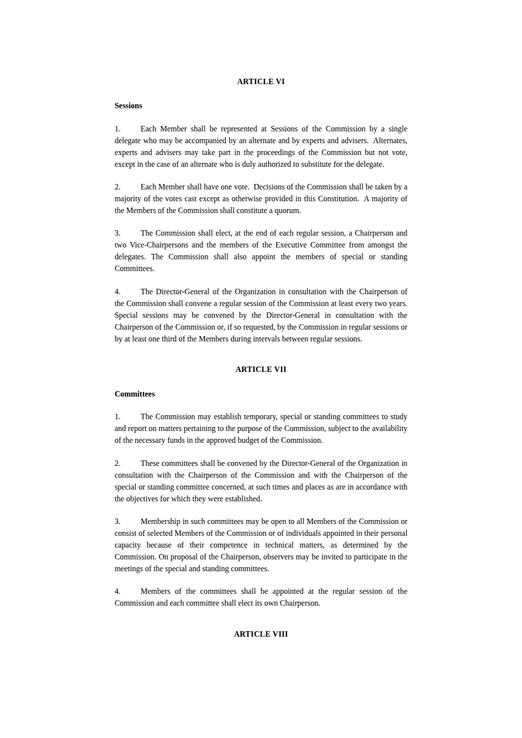ARTICLE VI
Sessions
1. Each Member shall be represented at Sessions of the Commission by a single delegate who may be accompanied by an alternate and by experts and advisers. Alternates, experts and advisers may take part in the proceedings of the Commission but not vote, except in the case of an alternate who is duly authorized to substitute for the delegate.
2. Each Member shall have one vote. Decisions of the Commission shall be taken by a majority of the votes cast except as otherwise provided in this Constitution. A majority of the Members of the Commission shall constitute a quorum.
3. The Commission shall elect, at the end of each regular session, a Chairperson and two Vice-Chairpersons and the members of the Executive Committee from amongst the delegates. The Commission shall also appoint the members of special or standing Committees.
4. The Director-General of the Organization in consultation with the Chairperson of the Commission shall convene a regular session of the Commission at least every two years. Special sessions may be convened by the Director-General in consultation with the Chairperson of the Commission or, if so requested, by the Commission in regular sessions or by at least one third of the Members during intervals between regular sessions.
ARTICLE VII
Committees
1. The Commission may establish temporary, special or standing committees to study and report on matters pertaining to the purpose of the Commission, subject to the availability of the necessary funds in the approved budget of the Commission.
2. These committees shall be convened by the Director-General of the Organization in consultation with the Chairperson of the Commission and with the Chairperson of the special or standing committee concerned, at such times and places as are in accordance with the objectives for which they were established.
3. Membership in such committees may be open to all Members of the Commission or consist of selected Members of the Commission or of individuals appointed in their personal capacity because of their competence in technical matters, as determined by the Commission. On proposal of the Chairperson, observers may be invited to participate in the meetings of the special and standing committees.
4. Members of the committees shall be appointed at the regular session of the Commission and each committee shall elect its own Chairperson.
ARTICLE VIII